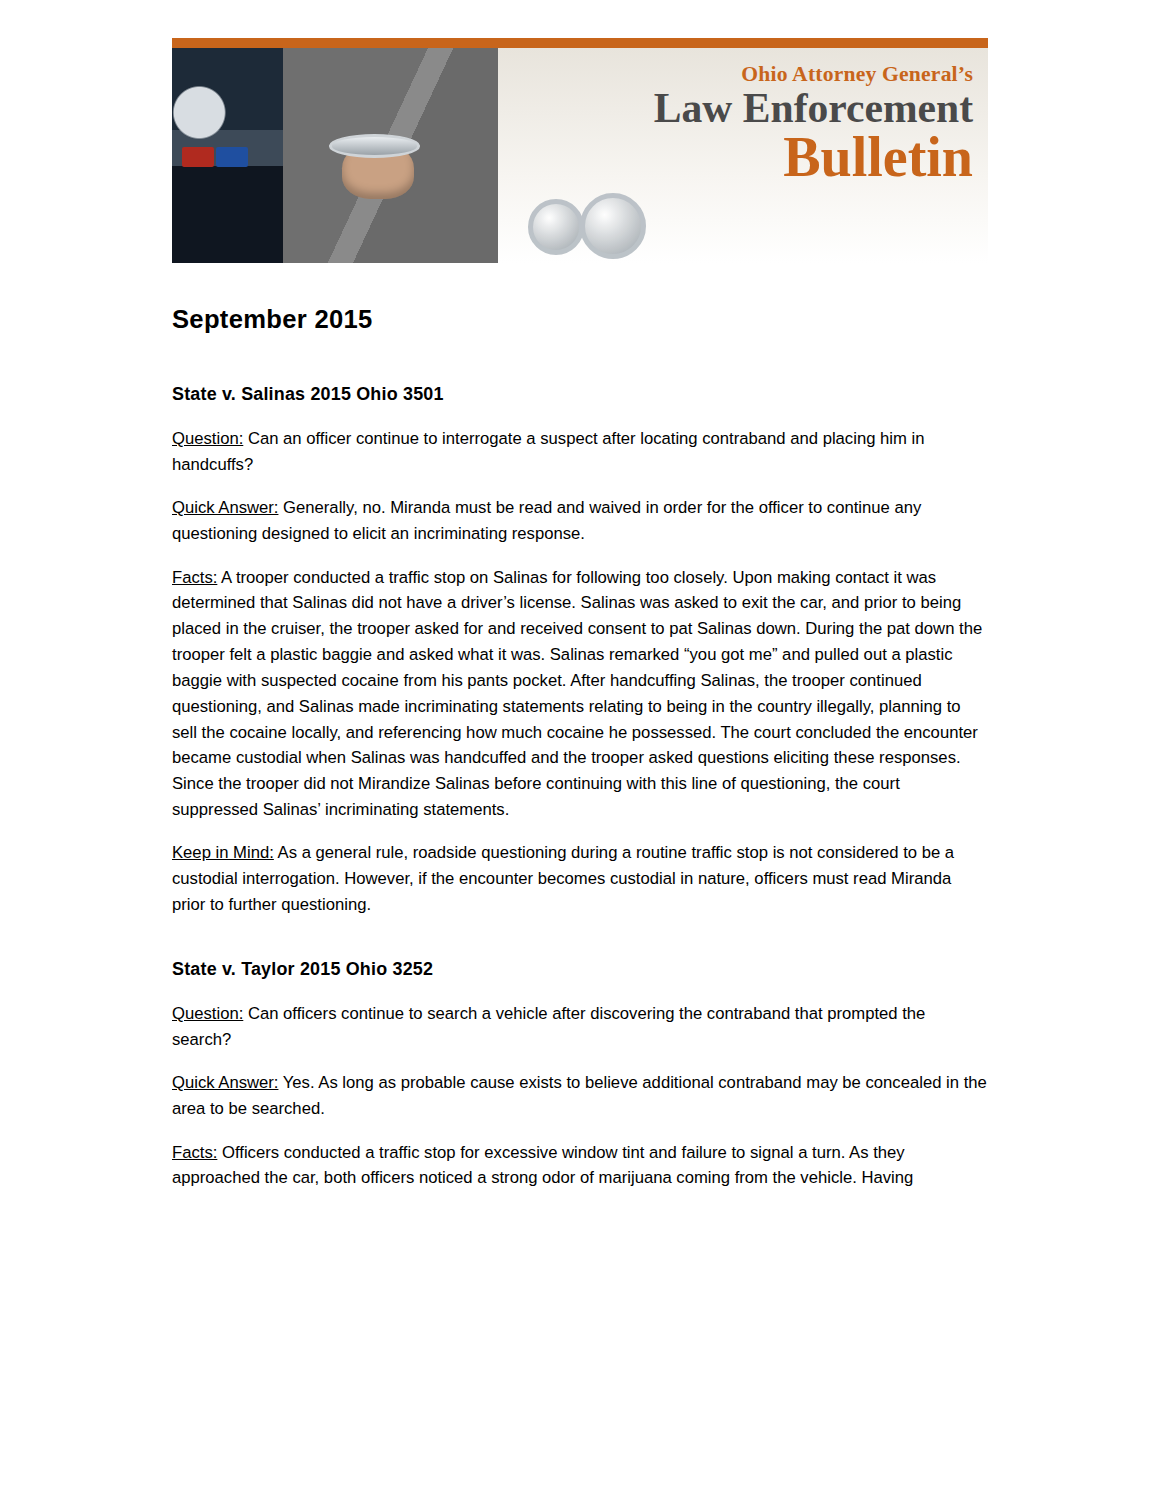Ohio Attorney General’s
Law Enforcement
Bulletin
September 2015
State v. Salinas 2015 Ohio 3501
Question: Can an officer continue to interrogate a suspect after locating contraband and placing him in handcuffs?
Quick Answer: Generally, no. Miranda must be read and waived in order for the officer to continue any questioning designed to elicit an incriminating response.
Facts: A trooper conducted a traffic stop on Salinas for following too closely. Upon making contact it was determined that Salinas did not have a driver’s license. Salinas was asked to exit the car, and prior to being placed in the cruiser, the trooper asked for and received consent to pat Salinas down. During the pat down the trooper felt a plastic baggie and asked what it was. Salinas remarked “you got me” and pulled out a plastic baggie with suspected cocaine from his pants pocket. After handcuffing Salinas, the trooper continued questioning, and Salinas made incriminating statements relating to being in the country illegally, planning to sell the cocaine locally, and referencing how much cocaine he possessed. The court concluded the encounter became custodial when Salinas was handcuffed and the trooper asked questions eliciting these responses. Since the trooper did not Mirandize Salinas before continuing with this line of questioning, the court suppressed Salinas’ incriminating statements.
Keep in Mind: As a general rule, roadside questioning during a routine traffic stop is not considered to be a custodial interrogation. However, if the encounter becomes custodial in nature, officers must read Miranda prior to further questioning.
State v. Taylor 2015 Ohio 3252
Question: Can officers continue to search a vehicle after discovering the contraband that prompted the search?
Quick Answer: Yes. As long as probable cause exists to believe additional contraband may be concealed in the area to be searched.
Facts: Officers conducted a traffic stop for excessive window tint and failure to signal a turn. As they approached the car, both officers noticed a strong odor of marijuana coming from the vehicle. Having